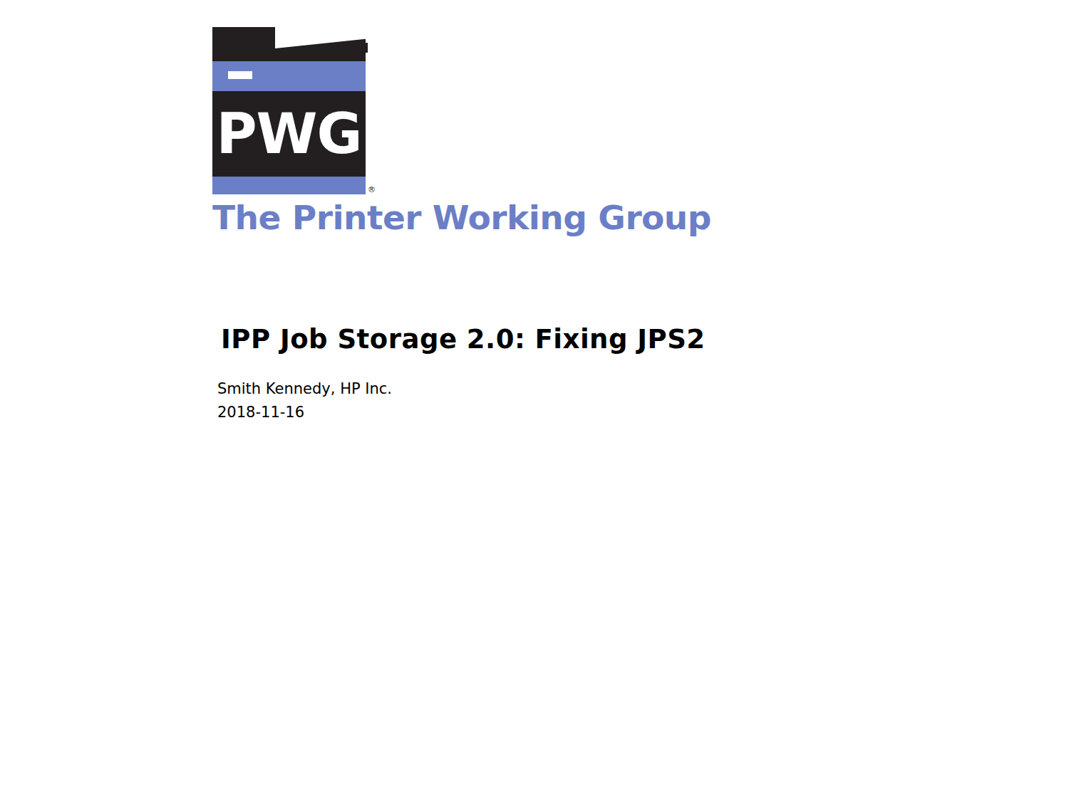PWG
®
The Printer Working Group
IPP Job Storage 2.0: Fixing JPS2
Smith Kennedy, HP Inc.
2018-11-16